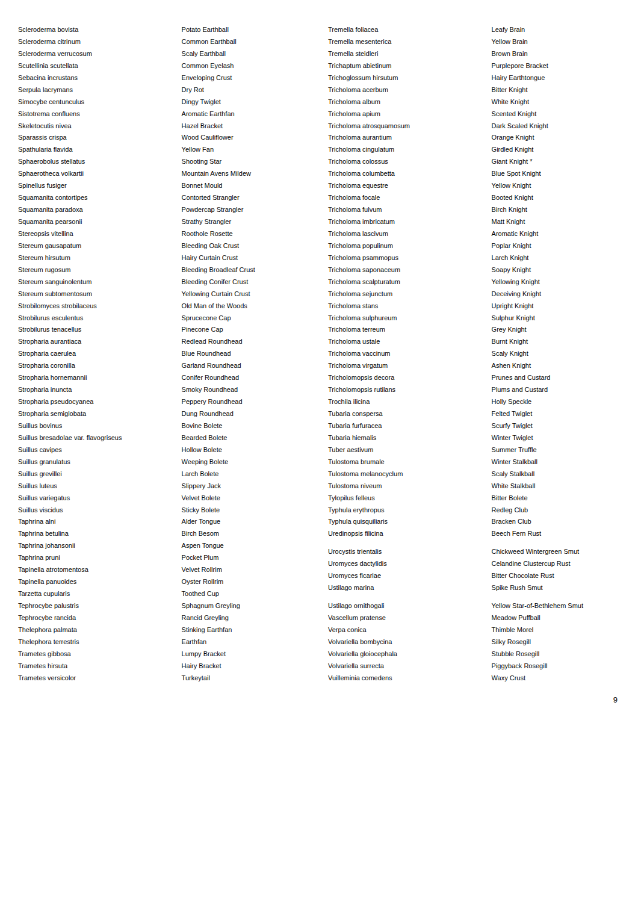| Scleroderma bovista | Potato Earthball |
| Scleroderma citrinum | Common Earthball |
| Scleroderma verrucosum | Scaly Earthball |
| Scutellinia scutellata | Common Eyelash |
| Sebacina incrustans | Enveloping Crust |
| Serpula lacrymans | Dry Rot |
| Simocybe centunculus | Dingy Twiglet |
| Sistotrema confluens | Aromatic Earthfan |
| Skeletocutis nivea | Hazel Bracket |
| Sparassis crispa | Wood Cauliflower |
| Spathularia flavida | Yellow Fan |
| Sphaerobolus stellatus | Shooting Star |
| Sphaerotheca volkartii | Mountain Avens Mildew |
| Spinellus fusiger | Bonnet Mould |
| Squamanita contortipes | Contorted Strangler |
| Squamanita paradoxa | Powdercap Strangler |
| Squamanita pearsonii | Strathy Strangler |
| Stereopsis vitellina | Roothole Rosette |
| Stereum gausapatum | Bleeding Oak Crust |
| Stereum hirsutum | Hairy Curtain Crust |
| Stereum rugosum | Bleeding Broadleaf Crust |
| Stereum sanguinolentum | Bleeding Conifer Crust |
| Stereum subtomentosum | Yellowing Curtain Crust |
| Strobilomyces strobilaceus | Old Man of the Woods |
| Strobilurus esculentus | Sprucecone Cap |
| Strobilurus tenacellus | Pinecone Cap |
| Stropharia aurantiaca | Redlead Roundhead |
| Stropharia caerulea | Blue Roundhead |
| Stropharia coronilla | Garland Roundhead |
| Stropharia hornemannii | Conifer Roundhead |
| Stropharia inuncta | Smoky Roundhead |
| Stropharia pseudocyanea | Peppery Roundhead |
| Stropharia semiglobata | Dung Roundhead |
| Suillus bovinus | Bovine Bolete |
| Suillus bresadolae var. flavogriseus | Bearded Bolete |
| Suillus cavipes | Hollow Bolete |
| Suillus granulatus | Weeping Bolete |
| Suillus grevillei | Larch Bolete |
| Suillus luteus | Slippery Jack |
| Suillus variegatus | Velvet Bolete |
| Suillus viscidus | Sticky Bolete |
| Taphrina alni | Alder Tongue |
| Taphrina betulina | Birch Besom |
| Taphrina johansonii | Aspen Tongue |
| Taphrina pruni | Pocket Plum |
| Tapinella atrotomentosa | Velvet Rollrim |
| Tapinella panuoides | Oyster Rollrim |
| Tarzetta cupularis | Toothed Cup |
| Tephrocybe palustris | Sphagnum Greyling |
| Tephrocybe rancida | Rancid Greyling |
| Thelephora palmata | Stinking Earthfan |
| Thelephora terrestris | Earthfan |
| Trametes gibbosa | Lumpy Bracket |
| Trametes hirsuta | Hairy Bracket |
| Trametes versicolor | Turkeytail |
| Tremella foliacea | Leafy Brain |
| Tremella mesenterica | Yellow Brain |
| Tremella steidleri | Brown Brain |
| Trichaptum abietinum | Purplepore Bracket |
| Trichoglossum hirsutum | Hairy Earthtongue |
| Tricholoma acerbum | Bitter Knight |
| Tricholoma album | White Knight |
| Tricholoma apium | Scented Knight |
| Tricholoma atrosquamosum | Dark Scaled Knight |
| Tricholoma aurantium | Orange Knight |
| Tricholoma cingulatum | Girdled Knight |
| Tricholoma colossus | Giant Knight * |
| Tricholoma columbetta | Blue Spot Knight |
| Tricholoma equestre | Yellow Knight |
| Tricholoma focale | Booted Knight |
| Tricholoma fulvum | Birch Knight |
| Tricholoma imbricatum | Matt Knight |
| Tricholoma lascivum | Aromatic Knight |
| Tricholoma populinum | Poplar Knight |
| Tricholoma psammopus | Larch Knight |
| Tricholoma saponaceum | Soapy Knight |
| Tricholoma scalpturatum | Yellowing Knight |
| Tricholoma sejunctum | Deceiving Knight |
| Tricholoma stans | Upright Knight |
| Tricholoma sulphureum | Sulphur Knight |
| Tricholoma terreum | Grey Knight |
| Tricholoma ustale | Burnt Knight |
| Tricholoma vaccinum | Scaly Knight |
| Tricholoma virgatum | Ashen Knight |
| Tricholomopsis decora | Prunes and Custard |
| Tricholomopsis rutilans | Plums and Custard |
| Trochila ilicina | Holly Speckle |
| Tubaria conspersa | Felted Twiglet |
| Tubaria furfuracea | Scurfy Twiglet |
| Tubaria hiemalis | Winter Twiglet |
| Tuber aestivum | Summer Truffle |
| Tulostoma brumale | Winter Stalkball |
| Tulostoma melanocyclum | Scaly Stalkball |
| Tulostoma niveum | White Stalkball |
| Tylopilus felleus | Bitter Bolete |
| Typhula erythropus | Redleg Club |
| Typhula quisquiliaris | Bracken Club |
| Uredinopsis filicina | Beech Fern Rust |
| Urocystis trientalis | Chickweed Wintergreen Smut |
| Uromyces dactylidis | Celandine Clustercup Rust |
| Uromyces ficariae | Bitter Chocolate Rust |
| Ustilago marina | Spike Rush Smut |
| Ustilago ornithogali | Yellow Star-of-Bethlehem Smut |
| Vascellum pratense | Meadow Puffball |
| Verpa conica | Thimble Morel |
| Volvariella bombycina | Silky Rosegill |
| Volvariella gloiocephala | Stubble Rosegill |
| Volvariella surrecta | Piggyback Rosegill |
| Vuilleminia comedens | Waxy Crust |
9